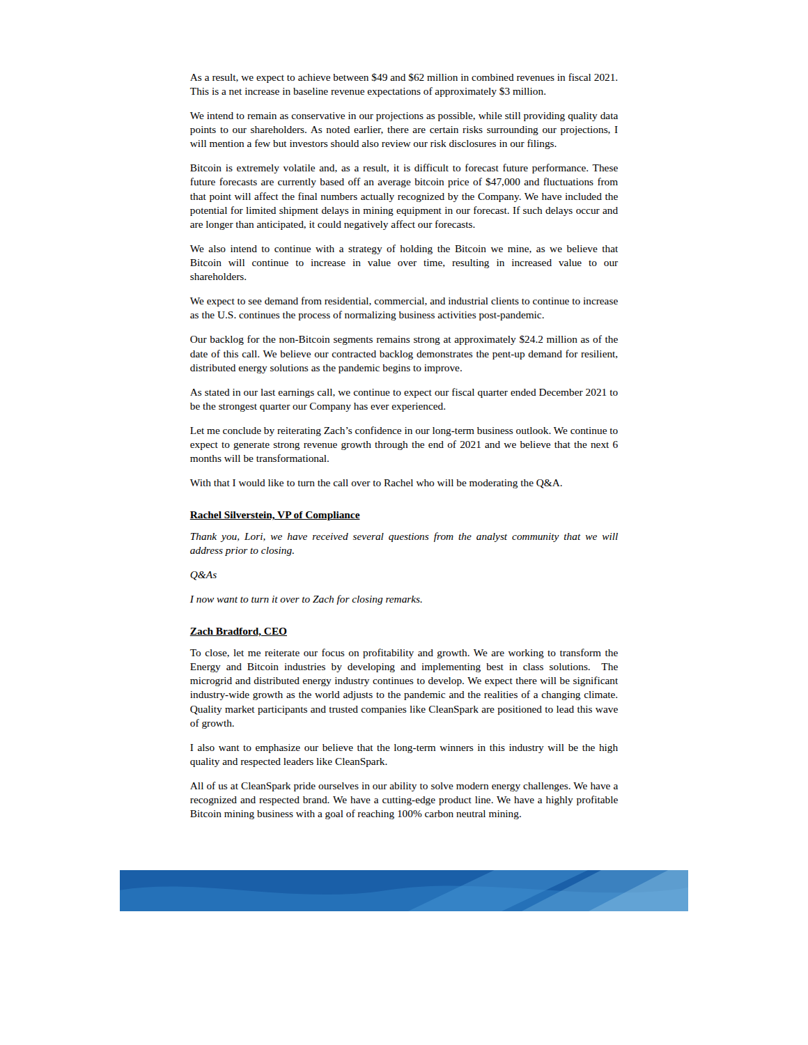As a result, we expect to achieve between $49 and $62 million in combined revenues in fiscal 2021. This is a net increase in baseline revenue expectations of approximately $3 million.
We intend to remain as conservative in our projections as possible, while still providing quality data points to our shareholders. As noted earlier, there are certain risks surrounding our projections, I will mention a few but investors should also review our risk disclosures in our filings.
Bitcoin is extremely volatile and, as a result, it is difficult to forecast future performance. These future forecasts are currently based off an average bitcoin price of $47,000 and fluctuations from that point will affect the final numbers actually recognized by the Company. We have included the potential for limited shipment delays in mining equipment in our forecast. If such delays occur and are longer than anticipated, it could negatively affect our forecasts.
We also intend to continue with a strategy of holding the Bitcoin we mine, as we believe that Bitcoin will continue to increase in value over time, resulting in increased value to our shareholders.
We expect to see demand from residential, commercial, and industrial clients to continue to increase as the U.S. continues the process of normalizing business activities post-pandemic.
Our backlog for the non-Bitcoin segments remains strong at approximately $24.2 million as of the date of this call. We believe our contracted backlog demonstrates the pent-up demand for resilient, distributed energy solutions as the pandemic begins to improve.
As stated in our last earnings call, we continue to expect our fiscal quarter ended December 2021 to be the strongest quarter our Company has ever experienced.
Let me conclude by reiterating Zach’s confidence in our long-term business outlook. We continue to expect to generate strong revenue growth through the end of 2021 and we believe that the next 6 months will be transformational.
With that I would like to turn the call over to Rachel who will be moderating the Q&A.
Rachel Silverstein, VP of Compliance
Thank you, Lori, we have received several questions from the analyst community that we will address prior to closing.
Q&As
I now want to turn it over to Zach for closing remarks.
Zach Bradford, CEO
To close, let me reiterate our focus on profitability and growth. We are working to transform the Energy and Bitcoin industries by developing and implementing best in class solutions. The microgrid and distributed energy industry continues to develop. We expect there will be significant industry-wide growth as the world adjusts to the pandemic and the realities of a changing climate. Quality market participants and trusted companies like CleanSpark are positioned to lead this wave of growth.
I also want to emphasize our believe that the long-term winners in this industry will be the high quality and respected leaders like CleanSpark.
All of us at CleanSpark pride ourselves in our ability to solve modern energy challenges. We have a recognized and respected brand. We have a cutting-edge product line. We have a highly profitable Bitcoin mining business with a goal of reaching 100% carbon neutral mining.